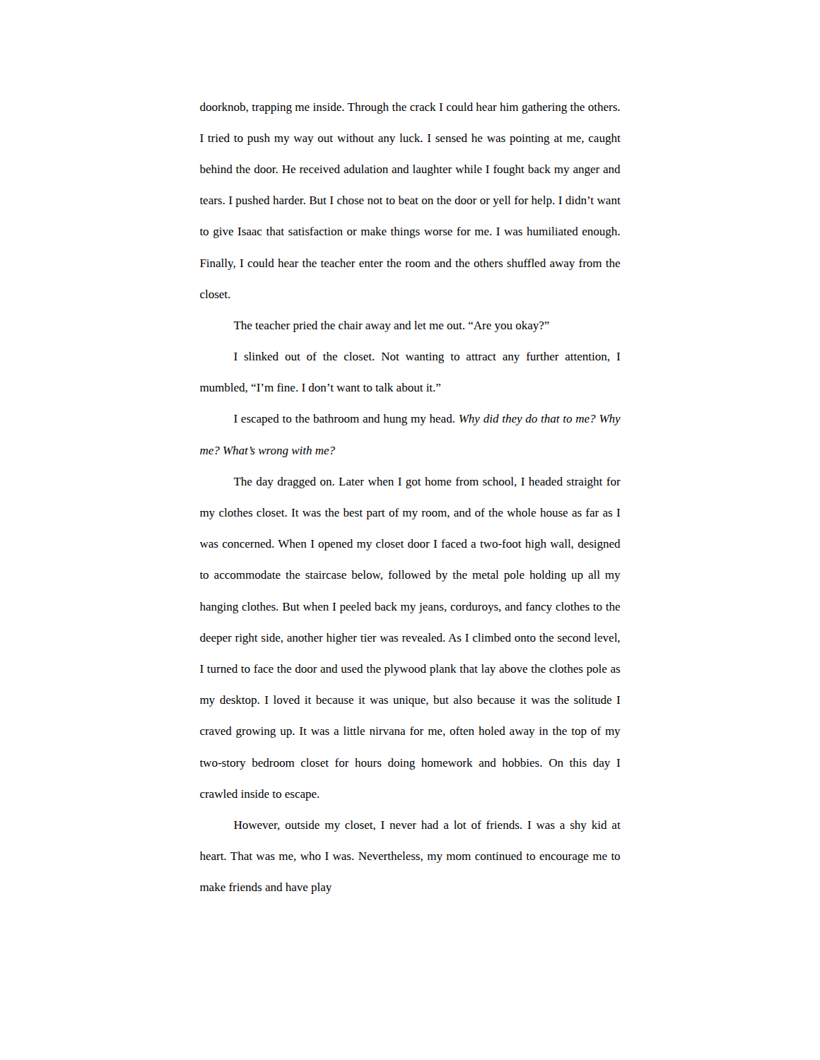doorknob, trapping me inside. Through the crack I could hear him gathering the others. I tried to push my way out without any luck. I sensed he was pointing at me, caught behind the door. He received adulation and laughter while I fought back my anger and tears. I pushed harder. But I chose not to beat on the door or yell for help. I didn’t want to give Isaac that satisfaction or make things worse for me. I was humiliated enough. Finally, I could hear the teacher enter the room and the others shuffled away from the closet.
The teacher pried the chair away and let me out. “Are you okay?”
I slinked out of the closet. Not wanting to attract any further attention, I mumbled, “I’m fine. I don’t want to talk about it.”
I escaped to the bathroom and hung my head. Why did they do that to me? Why me? What’s wrong with me?
The day dragged on. Later when I got home from school, I headed straight for my clothes closet. It was the best part of my room, and of the whole house as far as I was concerned. When I opened my closet door I faced a two-foot high wall, designed to accommodate the staircase below, followed by the metal pole holding up all my hanging clothes. But when I peeled back my jeans, corduroys, and fancy clothes to the deeper right side, another higher tier was revealed. As I climbed onto the second level, I turned to face the door and used the plywood plank that lay above the clothes pole as my desktop. I loved it because it was unique, but also because it was the solitude I craved growing up. It was a little nirvana for me, often holed away in the top of my two-story bedroom closet for hours doing homework and hobbies. On this day I crawled inside to escape.
However, outside my closet, I never had a lot of friends. I was a shy kid at heart. That was me, who I was. Nevertheless, my mom continued to encourage me to make friends and have play